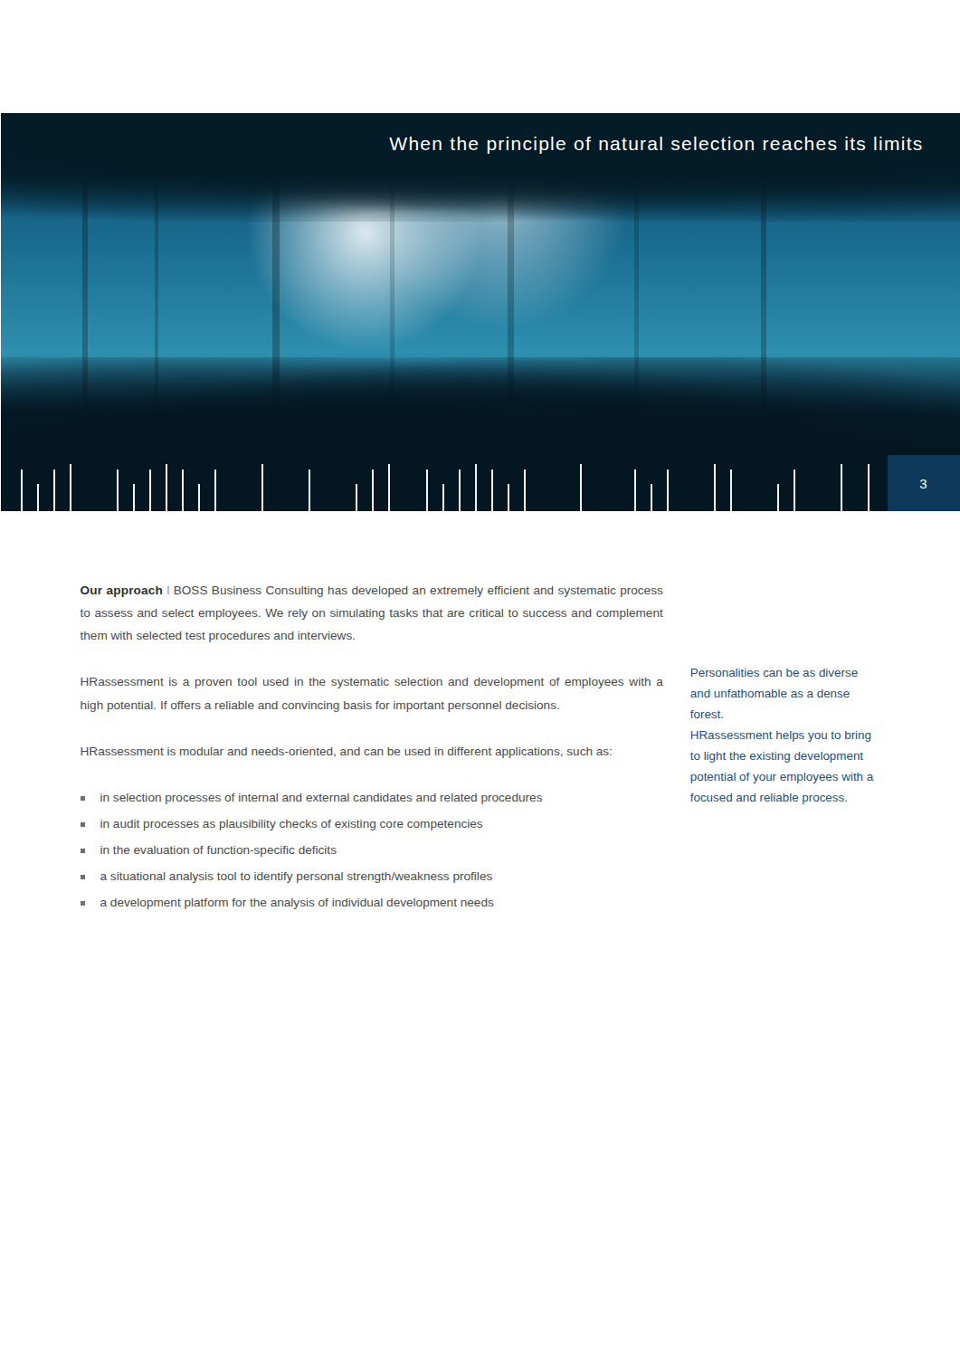When the principle of natural selection reaches its limits
3
Our approach IBOSS Business Consulting has developed an extremely efficient and systematic process to assess and select employees. We rely on simulating tasks that are critical to success and complement them with selected test procedures and interviews.
HRassessment is a proven tool used in the systematic selection and development of employees with a high potential. If offers a reliable and convincing basis for important personnel decisions.
HRassessment is modular and needs-oriented, and can be used in different applications, such as:
in selection processes of internal and external candidates and related procedures
in audit processes as plausibility checks of existing core competencies
in the evaluation of function-specific deficits
a situational analysis tool to identify personal strength/weakness profiles
a development platform for the analysis of individual development needs
Personalities can be as diverse and unfathomable as a dense forest.
HRassessment helps you to bring to light the existing development potential of your employees with a focused and reliable process.